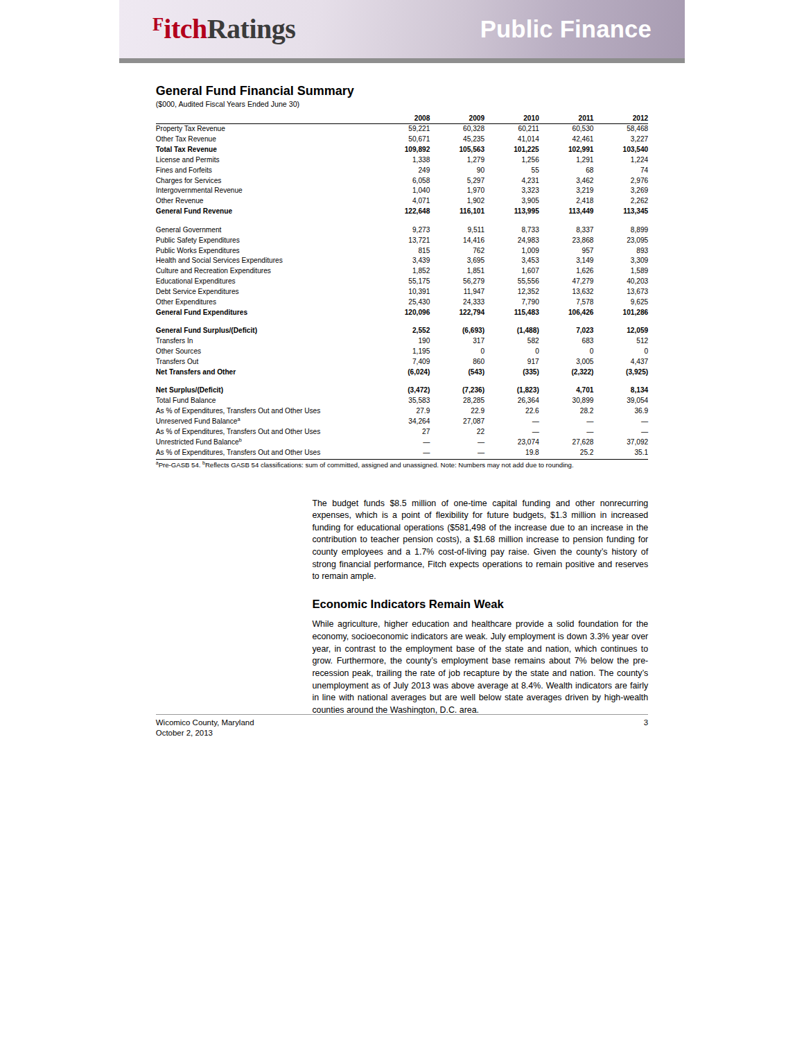Fitch Ratings
Public Finance
General Fund Financial Summary
($000, Audited Fiscal Years Ended June 30)
| | 2008 | 2009 | 2010 | 2011 | 2012 |
| --- | --- | --- | --- | --- | --- |
| Property Tax Revenue | 59,221 | 60,328 | 60,211 | 60,530 | 58,468 |
| Other Tax Revenue | 50,671 | 45,235 | 41,014 | 42,461 | 3,227 |
| Total Tax Revenue | 109,892 | 105,563 | 101,225 | 102,991 | 103,540 |
| License and Permits | 1,338 | 1,279 | 1,256 | 1,291 | 1,224 |
| Fines and Forfeits | 249 | 90 | 55 | 68 | 74 |
| Charges for Services | 6,058 | 5,297 | 4,231 | 3,462 | 2,976 |
| Intergovernmental Revenue | 1,040 | 1,970 | 3,323 | 3,219 | 3,269 |
| Other Revenue | 4,071 | 1,902 | 3,905 | 2,418 | 2,262 |
| General Fund Revenue | 122,648 | 116,101 | 113,995 | 113,449 | 113,345 |
| General Government | 9,273 | 9,511 | 8,733 | 8,337 | 8,899 |
| Public Safety Expenditures | 13,721 | 14,416 | 24,983 | 23,868 | 23,095 |
| Public Works Expenditures | 815 | 762 | 1,009 | 957 | 893 |
| Health and Social Services Expenditures | 3,439 | 3,695 | 3,453 | 3,149 | 3,309 |
| Culture and Recreation Expenditures | 1,852 | 1,851 | 1,607 | 1,626 | 1,589 |
| Educational Expenditures | 55,175 | 56,279 | 55,556 | 47,279 | 40,203 |
| Debt Service Expenditures | 10,391 | 11,947 | 12,352 | 13,632 | 13,673 |
| Other Expenditures | 25,430 | 24,333 | 7,790 | 7,578 | 9,625 |
| General Fund Expenditures | 120,096 | 122,794 | 115,483 | 106,426 | 101,286 |
| General Fund Surplus/(Deficit) | 2,552 | (6,693) | (1,488) | 7,023 | 12,059 |
| Transfers In | 190 | 317 | 582 | 683 | 512 |
| Other Sources | 1,195 | 0 | 0 | 0 | 0 |
| Transfers Out | 7,409 | 860 | 917 | 3,005 | 4,437 |
| Net Transfers and Other | (6,024) | (543) | (335) | (2,322) | (3,925) |
| Net Surplus/(Deficit) | (3,472) | (7,236) | (1,823) | 4,701 | 8,134 |
| Total Fund Balance | 35,583 | 28,285 | 26,364 | 30,899 | 39,054 |
| As % of Expenditures, Transfers Out and Other Uses | 27.9 | 22.9 | 22.6 | 28.2 | 36.9 |
| Unreserved Fund Balance a | 34,264 | 27,087 | — | — | — |
| As % of Expenditures, Transfers Out and Other Uses | 27 | 22 | — | — | — |
| Unrestricted Fund Balance b | — | — | 23,074 | 27,628 | 37,092 |
| As % of Expenditures, Transfers Out and Other Uses | — | — | 19.8 | 25.2 | 35.1 |
aPre-GASB 54. bReflects GASB 54 classifications: sum of committed, assigned and unassigned. Note: Numbers may not add due to rounding.
The budget funds $8.5 million of one-time capital funding and other nonrecurring expenses, which is a point of flexibility for future budgets, $1.3 million in increased funding for educational operations ($581,498 of the increase due to an increase in the contribution to teacher pension costs), a $1.68 million increase to pension funding for county employees and a 1.7% cost-of-living pay raise. Given the county’s history of strong financial performance, Fitch expects operations to remain positive and reserves to remain ample.
Economic Indicators Remain Weak
While agriculture, higher education and healthcare provide a solid foundation for the economy, socioeconomic indicators are weak. July employment is down 3.3% year over year, in contrast to the employment base of the state and nation, which continues to grow. Furthermore, the county’s employment base remains about 7% below the pre-recession peak, trailing the rate of job recapture by the state and nation. The county’s unemployment as of July 2013 was above average at 8.4%. Wealth indicators are fairly in line with national averages but are well below state averages driven by high-wealth counties around the Washington, D.C. area.
Wicomico County, Maryland
October 2, 2013
3